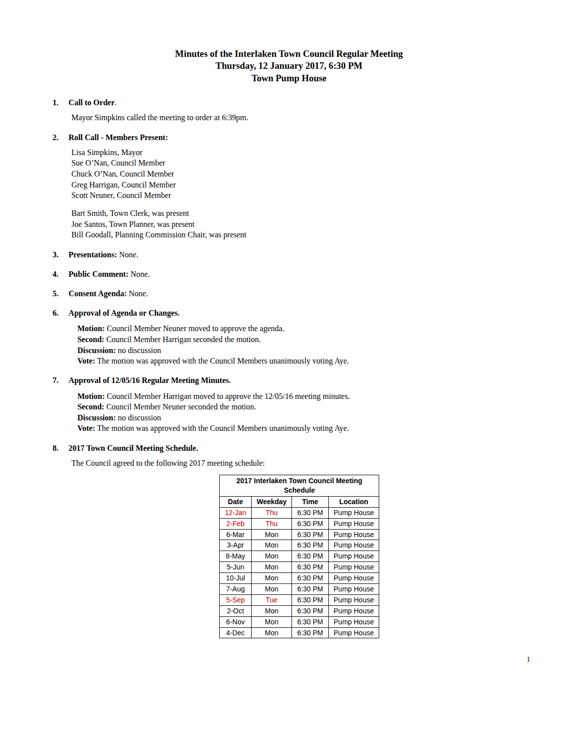Minutes of the Interlaken Town Council Regular Meeting
Thursday, 12 January 2017, 6:30 PM
Town Pump House
Call to Order.
Mayor Simpkins called the meeting to order at 6:39pm.
Roll Call - Members Present:
Lisa Simpkins, Mayor
Sue O’Nan, Council Member
Chuck O’Nan, Council Member
Greg Harrigan, Council Member
Scott Neuner, Council Member
Bart Smith, Town Clerk, was present
Joe Santos, Town Planner, was present
Bill Goodall, Planning Commission Chair, was present
Presentations: None.
Public Comment: None.
Consent Agenda: None.
Approval of Agenda or Changes.
Motion: Council Member Neuner moved to approve the agenda.
Second: Council Member Harrigan seconded the motion.
Discussion: no discussion
Vote: The motion was approved with the Council Members unanimously voting Aye.
Approval of 12/05/16 Regular Meeting Minutes.
Motion: Council Member Harrigan moved to approve the 12/05/16 meeting minutes.
Second: Council Member Neuner seconded the motion.
Discussion: no discussion
Vote: The motion was approved with the Council Members unanimously voting Aye.
2017 Town Council Meeting Schedule.
The Council agreed to the following 2017 meeting schedule:
2017 Interlaken Town Council Meeting Schedule
| Date | Weekday | Time | Location |
| --- | --- | --- | --- |
| 12-Jan | Thu | 6:30 PM | Pump House |
| 2-Feb | Thu | 6:30 PM | Pump House |
| 6-Mar | Mon | 6:30 PM | Pump House |
| 3-Apr | Mon | 6:30 PM | Pump House |
| 8-May | Mon | 6:30 PM | Pump House |
| 5-Jun | Mon | 6:30 PM | Pump House |
| 10-Jul | Mon | 6:30 PM | Pump House |
| 7-Aug | Mon | 6:30 PM | Pump House |
| 5-Sep | Tue | 6:30 PM | Pump House |
| 2-Oct | Mon | 6:30 PM | Pump House |
| 6-Nov | Mon | 6:30 PM | Pump House |
| 4-Dec | Mon | 6:30 PM | Pump House |
1